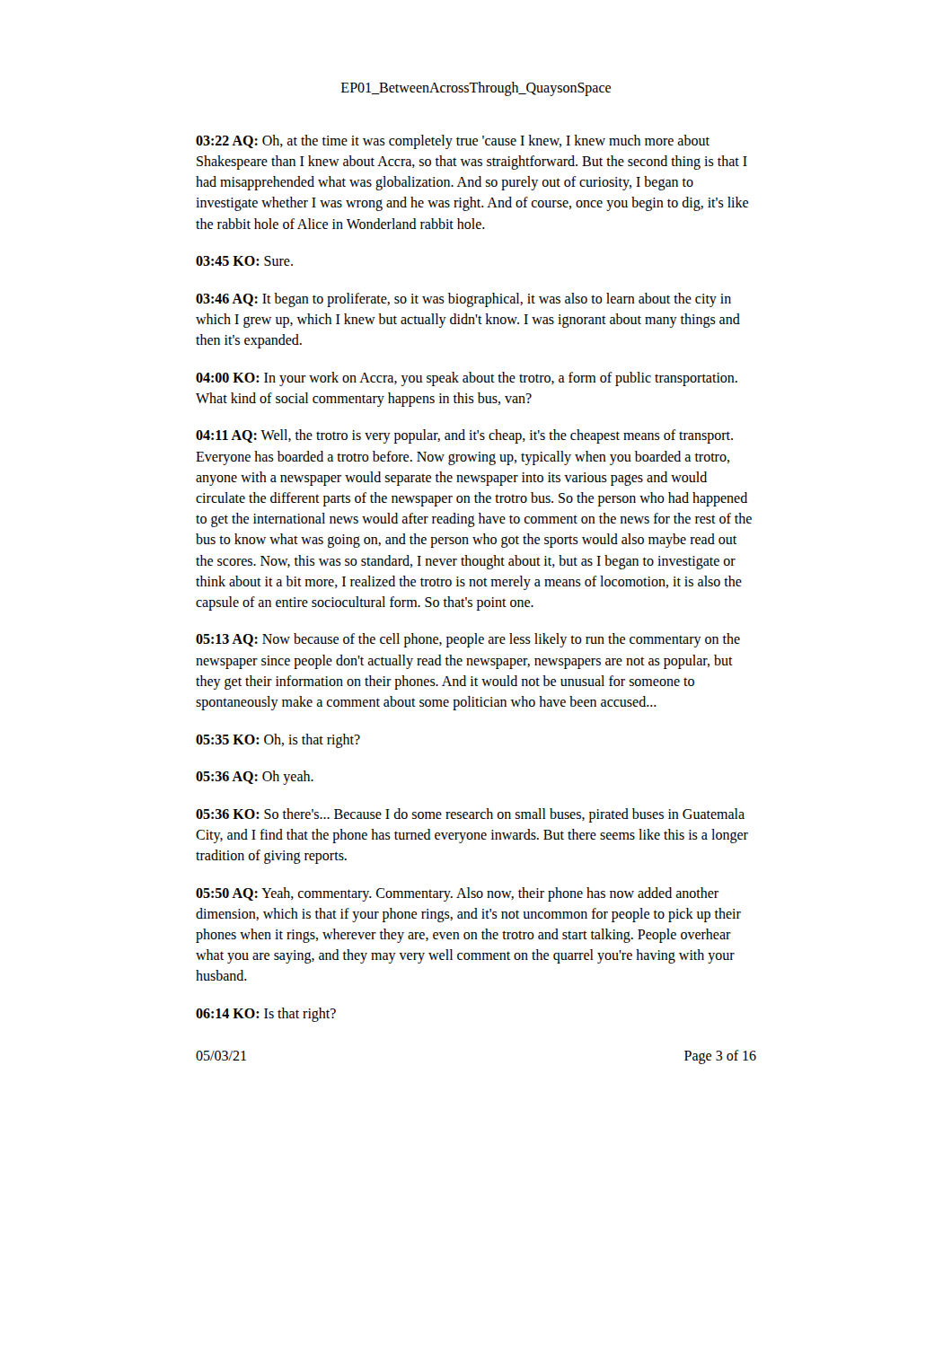EP01_BetweenAcrossThrough_QuaysonSpace
03:22 AQ: Oh, at the time it was completely true 'cause I knew, I knew much more about Shakespeare than I knew about Accra, so that was straightforward. But the second thing is that I had misapprehended what was globalization. And so purely out of curiosity, I began to investigate whether I was wrong and he was right. And of course, once you begin to dig, it's like the rabbit hole of Alice in Wonderland rabbit hole.
03:45 KO: Sure.
03:46 AQ: It began to proliferate, so it was biographical, it was also to learn about the city in which I grew up, which I knew but actually didn't know. I was ignorant about many things and then it's expanded.
04:00 KO: In your work on Accra, you speak about the trotro, a form of public transportation. What kind of social commentary happens in this bus, van?
04:11 AQ: Well, the trotro is very popular, and it's cheap, it's the cheapest means of transport. Everyone has boarded a trotro before. Now growing up, typically when you boarded a trotro, anyone with a newspaper would separate the newspaper into its various pages and would circulate the different parts of the newspaper on the trotro bus. So the person who had happened to get the international news would after reading have to comment on the news for the rest of the bus to know what was going on, and the person who got the sports would also maybe read out the scores. Now, this was so standard, I never thought about it, but as I began to investigate or think about it a bit more, I realized the trotro is not merely a means of locomotion, it is also the capsule of an entire sociocultural form. So that's point one.
05:13 AQ: Now because of the cell phone, people are less likely to run the commentary on the newspaper since people don't actually read the newspaper, newspapers are not as popular, but they get their information on their phones. And it would not be unusual for someone to spontaneously make a comment about some politician who have been accused...
05:35 KO: Oh, is that right?
05:36 AQ: Oh yeah.
05:36 KO: So there's... Because I do some research on small buses, pirated buses in Guatemala City, and I find that the phone has turned everyone inwards. But there seems like this is a longer tradition of giving reports.
05:50 AQ: Yeah, commentary. Commentary. Also now, their phone has now added another dimension, which is that if your phone rings, and it's not uncommon for people to pick up their phones when it rings, wherever they are, even on the trotro and start talking. People overhear what you are saying, and they may very well comment on the quarrel you're having with your husband.
06:14 KO: Is that right?
05/03/21 Page 3 of 16